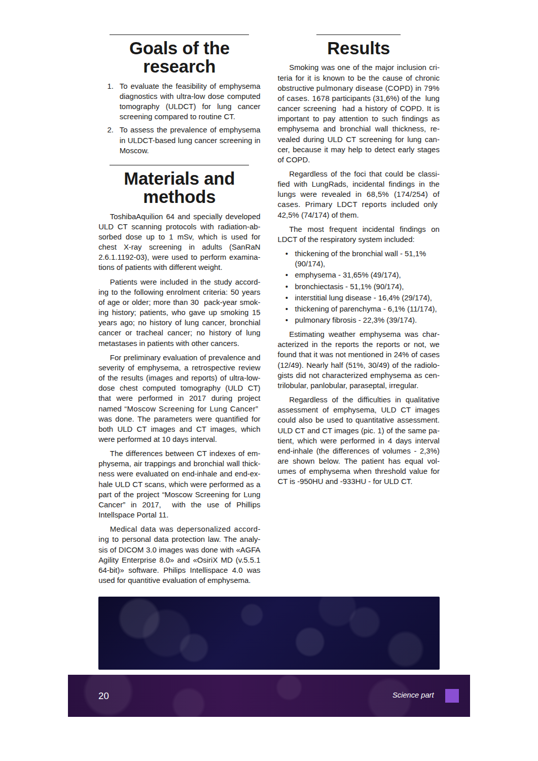Goals of the research
To evaluate the feasibility of emphysema diagnostics with ultra-low dose computed tomography (ULDCT) for lung cancer screening compared to routine CT.
To assess the prevalence of emphysema in ULDCT-based lung cancer screening in Moscow.
Materials and methods
ToshibaAquilion 64 and specially developed ULD CT scanning protocols with radiation-absorbed dose up to 1 mSv, which is used for chest X-ray screening in adults (SanRaN 2.6.1.1192-03), were used to perform examinations of patients with different weight.
Patients were included in the study according to the following enrolment criteria: 50 years of age or older; more than 30 pack-year smoking history; patients, who gave up smoking 15 years ago; no history of lung cancer, bronchial cancer or tracheal cancer; no history of lung metastases in patients with other cancers.
For preliminary evaluation of prevalence and severity of emphysema, a retrospective review of the results (images and reports) of ultra-low-dose chest computed tomography (ULD CT) that were performed in 2017 during project named “Moscow Screening for Lung Cancer” was done. The parameters were quantified for both ULD CT images and CT images, which were performed at 10 days interval.
The differences between CT indexes of emphysema, air trappings and bronchial wall thickness were evaluated on end-inhale and end-exhale ULD CT scans, which were performed as a part of the project “Moscow Screening for Lung Cancer” in 2017, with the use of Phillips Intellspace Portal 11.
Medical data was depersonalized according to personal data protection law. The analysis of DICOM 3.0 images was done with «AGFA Agility Enterprise 8.0» and «OsiriX MD (v.5.5.1 64-bit)» software. Philips Intellispace 4.0 was used for quantitive evaluation of emphysema.
Results
Smoking was one of the major inclusion criteria for it is known to be the cause of chronic obstructive pulmonary disease (COPD) in 79% of cases. 1678 participants (31,6%) of the lung cancer screening had a history of COPD. It is important to pay attention to such findings as emphysema and bronchial wall thickness, revealed during ULD CT screening for lung cancer, because it may help to detect early stages of COPD.
Regardless of the foci that could be classified with LungRads, incidental findings in the lungs were revealed in 68,5% (174/254) of cases. Primary LDCT reports included only 42,5% (74/174) of them.
The most frequent incidental findings on LDCT of the respiratory system included:
thickening of the bronchial wall - 51,1% (90/174),
emphysema - 31,65% (49/174),
bronchiectasis - 51,1% (90/174),
interstitial lung disease - 16,4% (29/174),
thickening of parenchyma - 6,1% (11/174),
pulmonary fibrosis - 22,3% (39/174).
Estimating weather emphysema was characterized in the reports the reports or not, we found that it was not mentioned in 24% of cases (12/49). Nearly half (51%, 30/49) of the radiologists did not characterized emphysema as centrilobular, panlobular, paraseptal, irregular.
Regardless of the difficulties in qualitative assessment of emphysema, ULD CT images could also be used to quantitative assessment. ULD CT and CT images (pic. 1) of the same patient, which were performed in 4 days interval end-inhale (the differences of volumes - 2,3%) are shown below. The patient has equal volumes of emphysema when threshold value for CT is -950HU and -933HU - for ULD CT.
20
Science part